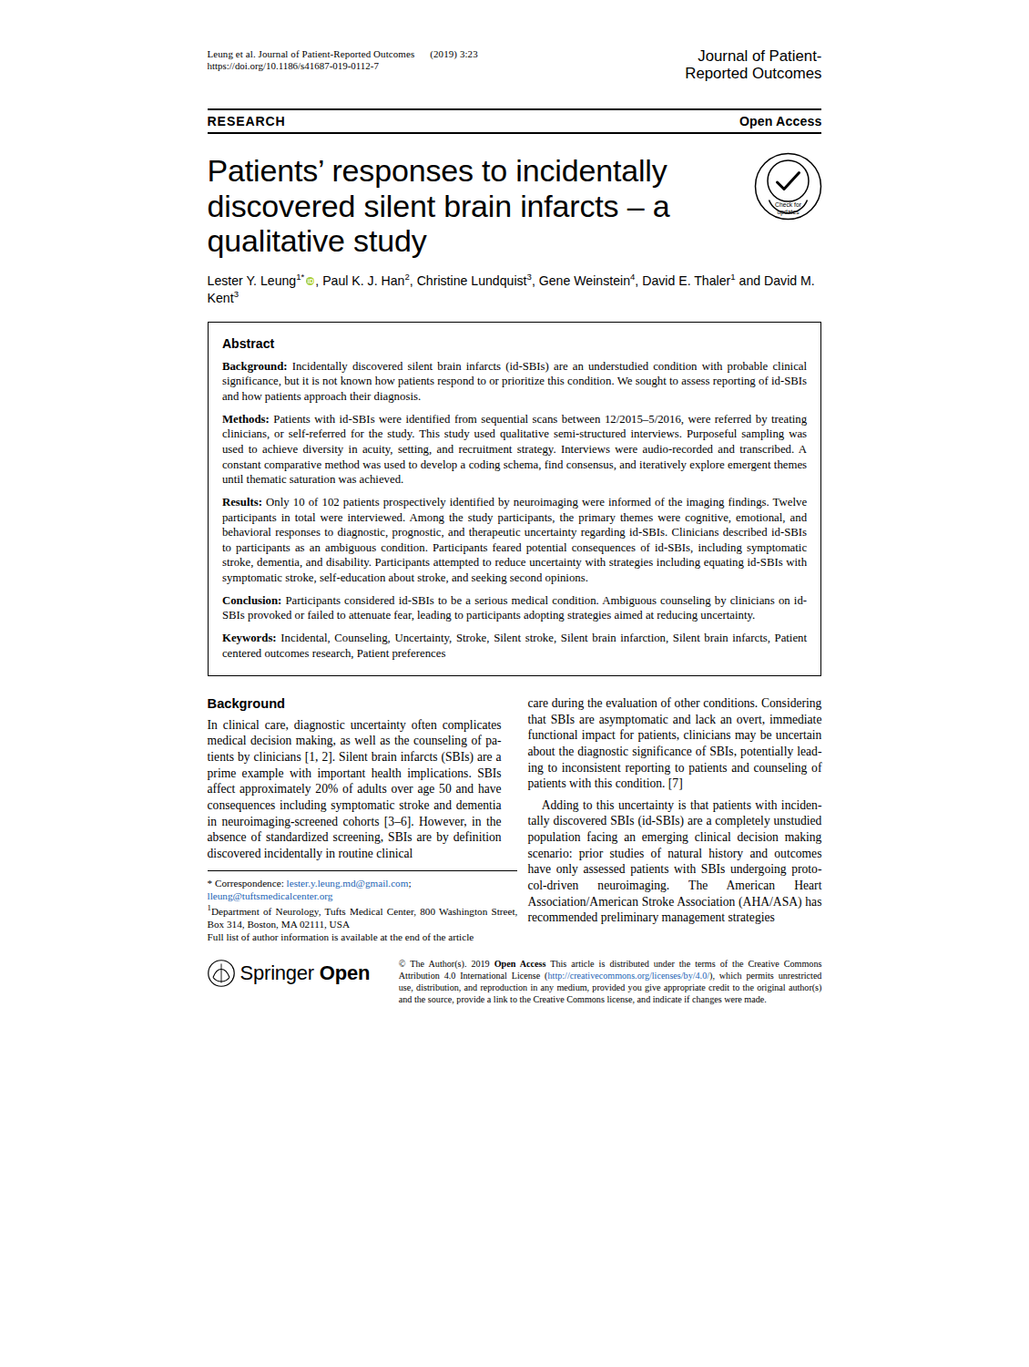Leung et al. Journal of Patient-Reported Outcomes (2019) 3:23
https://doi.org/10.1186/s41687-019-0112-7
Journal of Patient- Reported Outcomes
RESEARCH
Open Access
Patients’ responses to incidentally discovered silent brain infarcts – a qualitative study
Check for updates
Lester Y. Leung1* , Paul K. J. Han2, Christine Lundquist3, Gene Weinstein4, David E. Thaler1 and David M. Kent3
Abstract
Background: Incidentally discovered silent brain infarcts (id-SBIs) are an understudied condition with probable clinical significance, but it is not known how patients respond to or prioritize this condition. We sought to assess reporting of id-SBIs and how patients approach their diagnosis.
Methods: Patients with id-SBIs were identified from sequential scans between 12/2015–5/2016, were referred by treating clinicians, or self-referred for the study. This study used qualitative semi-structured interviews. Purposeful sampling was used to achieve diversity in acuity, setting, and recruitment strategy. Interviews were audio-recorded and transcribed. A constant comparative method was used to develop a coding schema, find consensus, and iteratively explore emergent themes until thematic saturation was achieved.
Results: Only 10 of 102 patients prospectively identified by neuroimaging were informed of the imaging findings. Twelve participants in total were interviewed. Among the study participants, the primary themes were cognitive, emotional, and behavioral responses to diagnostic, prognostic, and therapeutic uncertainty regarding id-SBIs. Clinicians described id-SBIs to participants as an ambiguous condition. Participants feared potential consequences of id-SBIs, including symptomatic stroke, dementia, and disability. Participants attempted to reduce uncertainty with strategies including equating id-SBIs with symptomatic stroke, self-education about stroke, and seeking second opinions.
Conclusion: Participants considered id-SBIs to be a serious medical condition. Ambiguous counseling by clinicians on id-SBIs provoked or failed to attenuate fear, leading to participants adopting strategies aimed at reducing uncertainty.
Keywords: Incidental, Counseling, Uncertainty, Stroke, Silent stroke, Silent brain infarction, Silent brain infarcts, Patient centered outcomes research, Patient preferences
Background
In clinical care, diagnostic uncertainty often complicates medical decision making, as well as the counseling of patients by clinicians [1, 2]. Silent brain infarcts (SBIs) are a prime example with important health implications. SBIs affect approximately 20% of adults over age 50 and have consequences including symptomatic stroke and dementia in neuroimaging-screened cohorts [3–6]. However, in the absence of standardized screening, SBIs are by definition discovered incidentally in routine clinical
* Correspondence: lester.y.leung.md@gmail.com;
lleung@tuftsmedicalcenter.org
1Department of Neurology, Tufts Medical Center, 800 Washington Street, Box 314, Boston, MA 02111, USA
Full list of author information is available at the end of the article
care during the evaluation of other conditions. Considering that SBIs are asymptomatic and lack an overt, immediate functional impact for patients, clinicians may be uncertain about the diagnostic significance of SBIs, potentially leading to inconsistent reporting to patients and counseling of patients with this condition. [7]
Adding to this uncertainty is that patients with incidentally discovered SBIs (id-SBIs) are a completely unstudied population facing an emerging clinical decision making scenario: prior studies of natural history and outcomes have only assessed patients with SBIs undergoing protocol-driven neuroimaging. The American Heart Association/American Stroke Association (AHA/ASA) has recommended preliminary management strategies
Springer Open
© The Author(s). 2019 Open Access This article is distributed under the terms of the Creative Commons Attribution 4.0 International License (http://creativecommons.org/licenses/by/4.0/), which permits unrestricted use, distribution, and reproduction in any medium, provided you give appropriate credit to the original author(s) and the source, provide a link to the Creative Commons license, and indicate if changes were made.